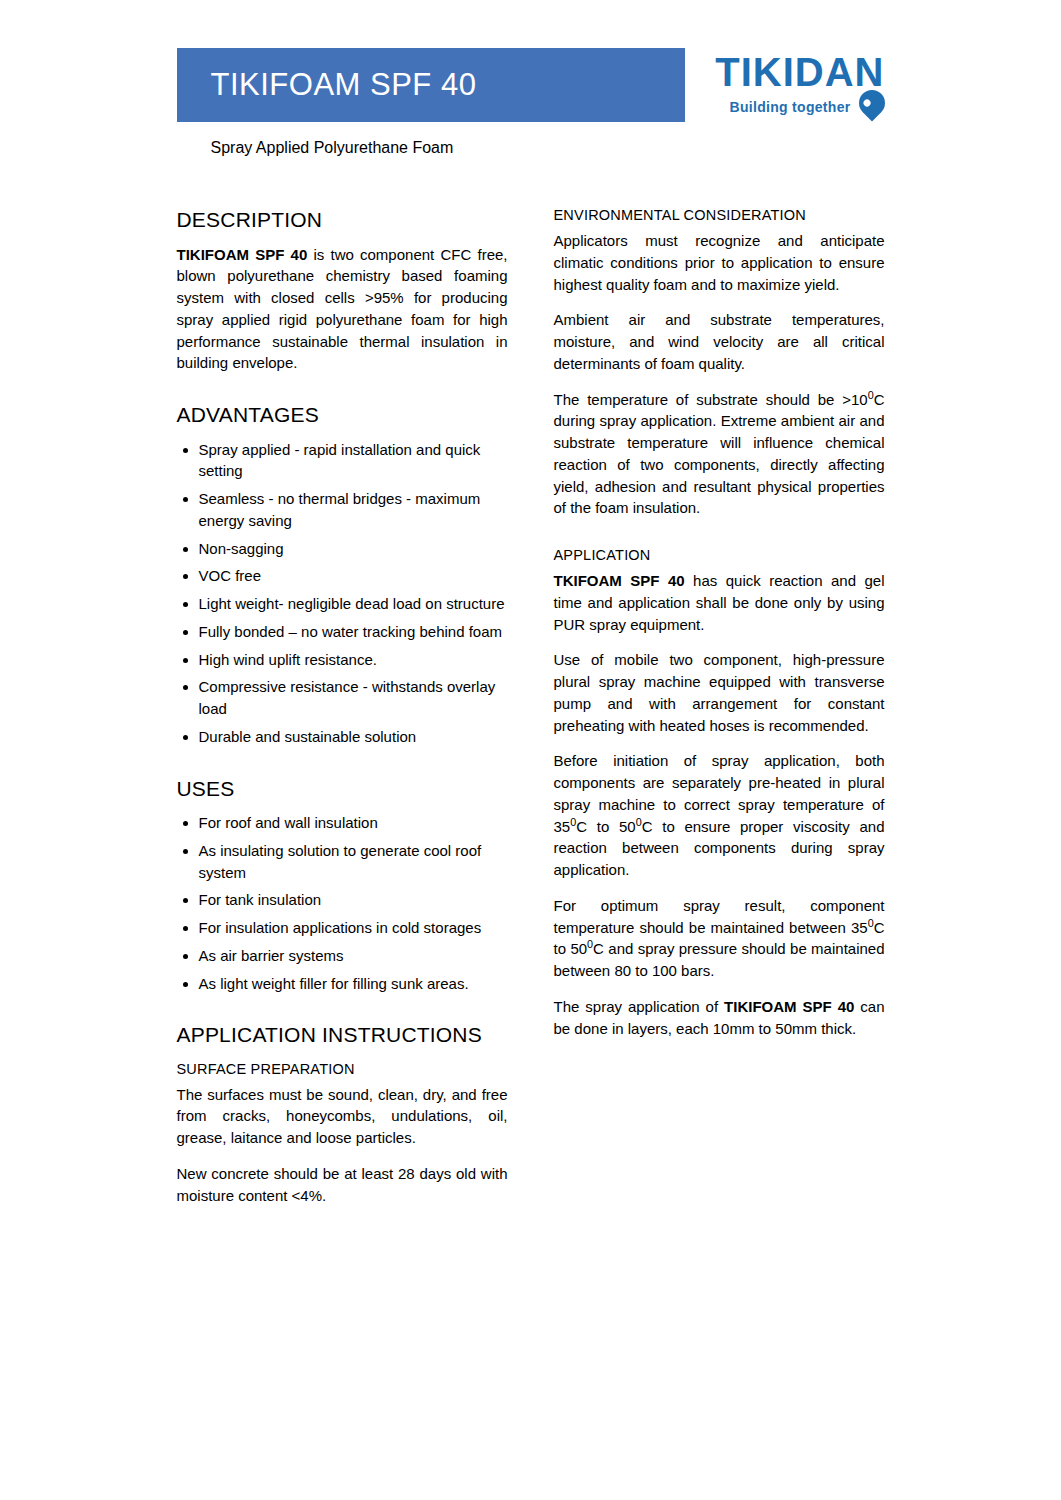TIKIFOAM SPF 40
TIKIDAN
Building together
Spray Applied Polyurethane Foam
DESCRIPTION
TIKIFOAM SPF 40 is two component CFC free, blown polyurethane chemistry based foaming system with closed cells >95% for producing spray applied rigid polyurethane foam for high performance sustainable thermal insulation in building envelope.
ADVANTAGES
Spray applied - rapid installation and quick setting
Seamless - no thermal bridges - maximum energy saving
Non-sagging
VOC free
Light weight- negligible dead load on structure
Fully bonded – no water tracking behind foam
High wind uplift resistance.
Compressive resistance - withstands overlay load
Durable and sustainable solution
USES
For roof and wall insulation
As insulating solution to generate cool roof system
For tank insulation
For insulation applications in cold storages
As air barrier systems
As light weight filler for filling sunk areas.
APPLICATION INSTRUCTIONS
Surface Preparation
The surfaces must be sound, clean, dry, and free from cracks, honeycombs, undulations, oil, grease, laitance and loose particles.
New concrete should be at least 28 days old with moisture content <4%.
Environmental Consideration
Applicators must recognize and anticipate climatic conditions prior to application to ensure highest quality foam and to maximize yield.
Ambient air and substrate temperatures, moisture, and wind velocity are all critical determinants of foam quality.
The temperature of substrate should be >100C during spray application. Extreme ambient air and substrate temperature will influence chemical reaction of two components, directly affecting yield, adhesion and resultant physical properties of the foam insulation.
Application
TKIFOAM SPF 40 has quick reaction and gel time and application shall be done only by using PUR spray equipment.
Use of mobile two component, high-pressure plural spray machine equipped with transverse pump and with arrangement for constant preheating with heated hoses is recommended.
Before initiation of spray application, both components are separately pre-heated in plural spray machine to correct spray temperature of 350C to 500C to ensure proper viscosity and reaction between components during spray application.
For optimum spray result, component temperature should be maintained between 350C to 500C and spray pressure should be maintained between 80 to 100 bars.
The spray application of TIKIFOAM SPF 40 can be done in layers, each 10mm to 50mm thick.